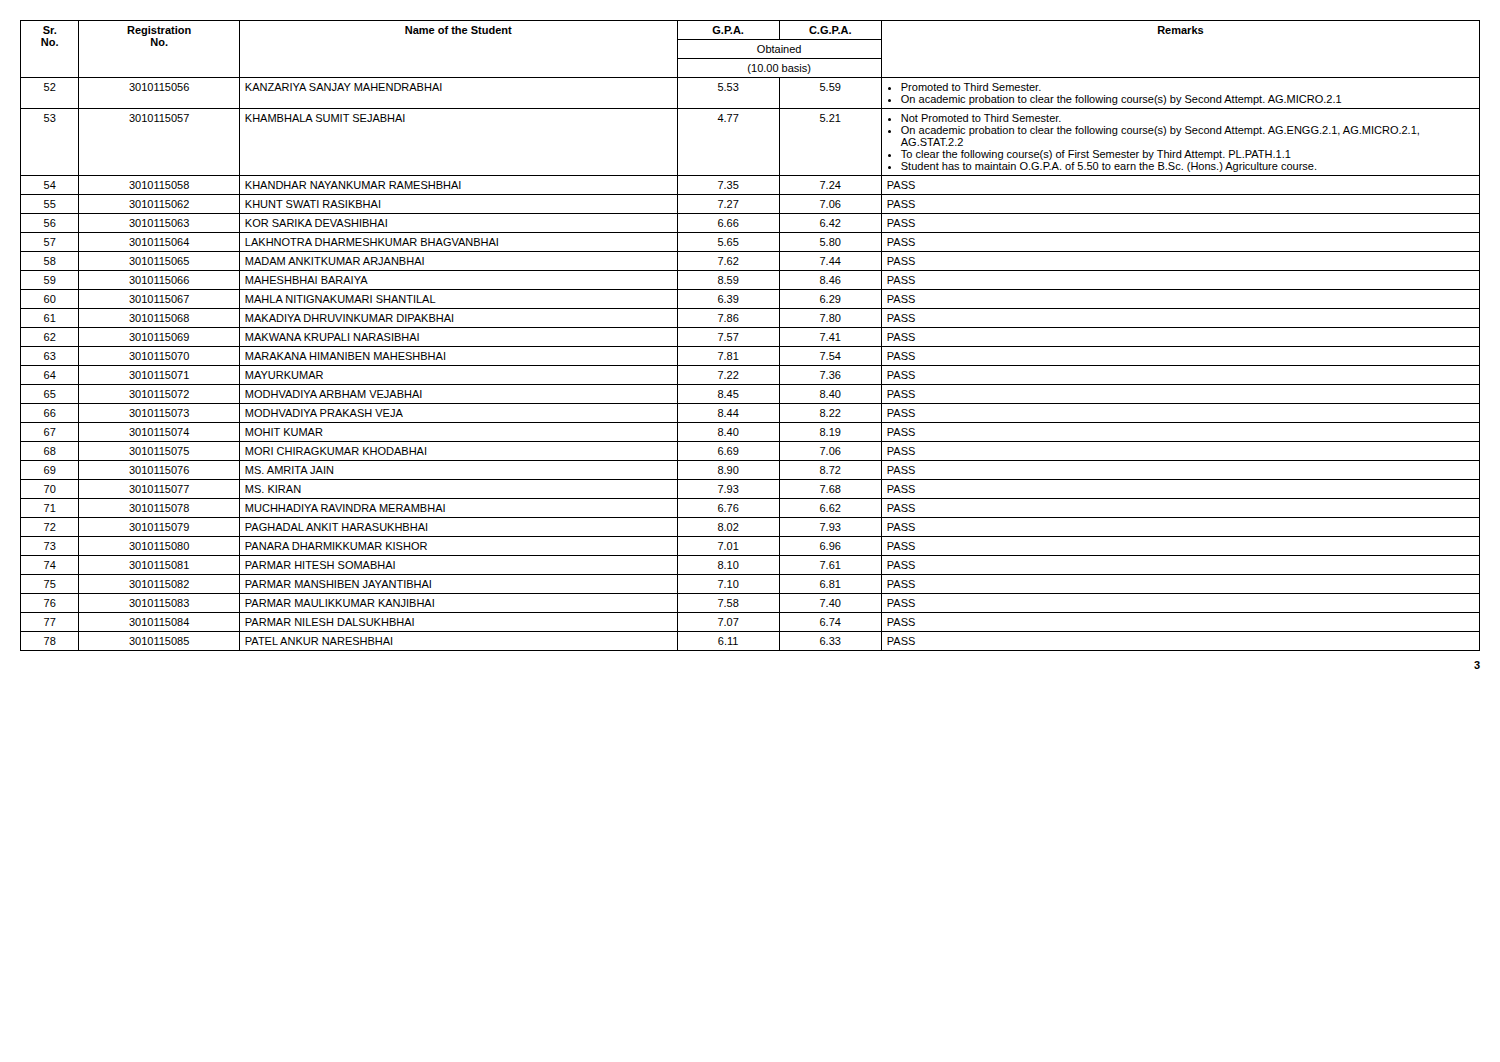| Sr. No. | Registration No. | Name of the Student | G.P.A. | C.G.P.A. | Remarks |
| --- | --- | --- | --- | --- | --- |
| Obtained |
| (10.00 basis) |
| 52 | 3010115056 | KANZARIYA SANJAY MAHENDRABHAI | 5.53 | 5.59 | Promoted to Third Semester. On academic probation to clear the following course(s) by Second Attempt. AG.MICRO.2.1 |
| 53 | 3010115057 | KHAMBHALA SUMIT SEJABHAI | 4.77 | 5.21 | Not Promoted to Third Semester. On academic probation to clear the following course(s) by Second Attempt. AG.ENGG.2.1, AG.MICRO.2.1, AG.STAT.2.2 To clear the following course(s) of First Semester by Third Attempt. PL.PATH.1.1 Student has to maintain O.G.P.A. of 5.50 to earn the B.Sc. (Hons.) Agriculture course. |
| 54 | 3010115058 | KHANDHAR NAYANKUMAR RAMESHBHAI | 7.35 | 7.24 | PASS |
| 55 | 3010115062 | KHUNT SWATI RASIKBHAI | 7.27 | 7.06 | PASS |
| 56 | 3010115063 | KOR SARIKA DEVASHIBHAI | 6.66 | 6.42 | PASS |
| 57 | 3010115064 | LAKHNOTRA DHARMESHKUMAR BHAGVANBHAI | 5.65 | 5.80 | PASS |
| 58 | 3010115065 | MADAM ANKITKUMAR ARJANBHAI | 7.62 | 7.44 | PASS |
| 59 | 3010115066 | MAHESHBHAI BARAIYA | 8.59 | 8.46 | PASS |
| 60 | 3010115067 | MAHLA NITIGNAKUMARI SHANTILAL | 6.39 | 6.29 | PASS |
| 61 | 3010115068 | MAKADIYA DHRUVINKUMAR DIPAKBHAI | 7.86 | 7.80 | PASS |
| 62 | 3010115069 | MAKWANA KRUPALI NARASIBHAI | 7.57 | 7.41 | PASS |
| 63 | 3010115070 | MARAKANA HIMANIBEN MAHESHBHAI | 7.81 | 7.54 | PASS |
| 64 | 3010115071 | MAYURKUMAR | 7.22 | 7.36 | PASS |
| 65 | 3010115072 | MODHVADIYA ARBHAM VEJABHAI | 8.45 | 8.40 | PASS |
| 66 | 3010115073 | MODHVADIYA PRAKASH VEJA | 8.44 | 8.22 | PASS |
| 67 | 3010115074 | MOHIT KUMAR | 8.40 | 8.19 | PASS |
| 68 | 3010115075 | MORI CHIRAGKUMAR KHODABHAI | 6.69 | 7.06 | PASS |
| 69 | 3010115076 | MS. AMRITA JAIN | 8.90 | 8.72 | PASS |
| 70 | 3010115077 | MS. KIRAN | 7.93 | 7.68 | PASS |
| 71 | 3010115078 | MUCHHADIYA RAVINDRA MERAMBHAI | 6.76 | 6.62 | PASS |
| 72 | 3010115079 | PAGHADAL ANKIT HARASUKHBHAI | 8.02 | 7.93 | PASS |
| 73 | 3010115080 | PANARA DHARMIKKUMAR KISHOR | 7.01 | 6.96 | PASS |
| 74 | 3010115081 | PARMAR HITESH SOMABHAI | 8.10 | 7.61 | PASS |
| 75 | 3010115082 | PARMAR MANSHIBEN JAYANTIBHAI | 7.10 | 6.81 | PASS |
| 76 | 3010115083 | PARMAR MAULIKKUMAR KANJIBHAI | 7.58 | 7.40 | PASS |
| 77 | 3010115084 | PARMAR NILESH DALSUKHBHAI | 7.07 | 6.74 | PASS |
| 78 | 3010115085 | PATEL ANKUR NARESHBHAI | 6.11 | 6.33 | PASS |
3